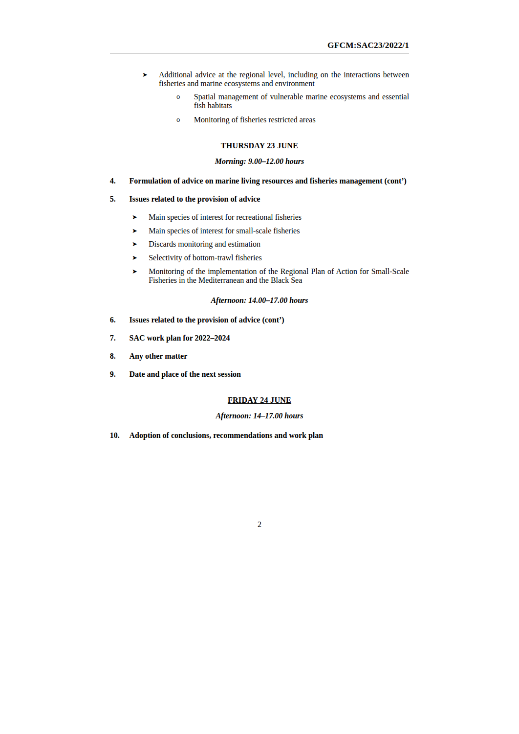GFCM:SAC23/2022/1
Additional advice at the regional level, including on the interactions between fisheries and marine ecosystems and environment
Spatial management of vulnerable marine ecosystems and essential fish habitats
Monitoring of fisheries restricted areas
THURSDAY 23 JUNE
Morning: 9.00–12.00 hours
4.
Formulation of advice on marine living resources and fisheries management (cont’)
5.
Issues related to the provision of advice
Main species of interest for recreational fisheries
Main species of interest for small-scale fisheries
Discards monitoring and estimation
Selectivity of bottom-trawl fisheries
Monitoring of the implementation of the Regional Plan of Action for Small-Scale Fisheries in the Mediterranean and the Black Sea
Afternoon: 14.00–17.00 hours
6.
Issues related to the provision of advice (cont’)
7.
SAC work plan for 2022–2024
8.
Any other matter
9.
Date and place of the next session
FRIDAY 24 JUNE
Afternoon: 14–17.00 hours
10.
Adoption of conclusions, recommendations and work plan
2